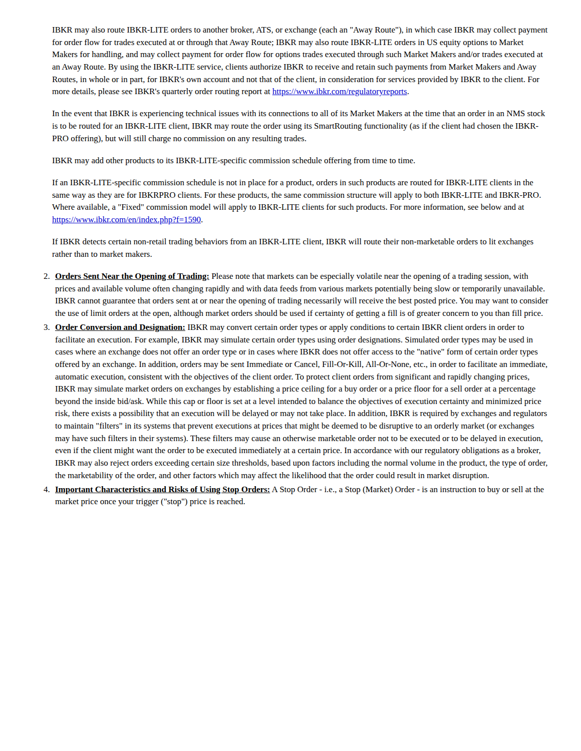IBKR may also route IBKR-LITE orders to another broker, ATS, or exchange (each an "Away Route"), in which case IBKR may collect payment for order flow for trades executed at or through that Away Route; IBKR may also route IBKR-LITE orders in US equity options to Market Makers for handling, and may collect payment for order flow for options trades executed through such Market Makers and/or trades executed at an Away Route. By using the IBKR-LITE service, clients authorize IBKR to receive and retain such payments from Market Makers and Away Routes, in whole or in part, for IBKR's own account and not that of the client, in consideration for services provided by IBKR to the client. For more details, please see IBKR's quarterly order routing report at https://www.ibkr.com/regulatoryreports.
In the event that IBKR is experiencing technical issues with its connections to all of its Market Makers at the time that an order in an NMS stock is to be routed for an IBKR-LITE client, IBKR may route the order using its SmartRouting functionality (as if the client had chosen the IBKR-PRO offering), but will still charge no commission on any resulting trades.
IBKR may add other products to its IBKR-LITE-specific commission schedule offering from time to time.
If an IBKR-LITE-specific commission schedule is not in place for a product, orders in such products are routed for IBKR-LITE clients in the same way as they are for IBKRPRO clients. For these products, the same commission structure will apply to both IBKR-LITE and IBKR-PRO. Where available, a "Fixed" commission model will apply to IBKR-LITE clients for such products. For more information, see below and at https://www.ibkr.com/en/index.php?f=1590.
If IBKR detects certain non-retail trading behaviors from an IBKR-LITE client, IBKR will route their non-marketable orders to lit exchanges rather than to market makers.
Orders Sent Near the Opening of Trading: Please note that markets can be especially volatile near the opening of a trading session, with prices and available volume often changing rapidly and with data feeds from various markets potentially being slow or temporarily unavailable. IBKR cannot guarantee that orders sent at or near the opening of trading necessarily will receive the best posted price. You may want to consider the use of limit orders at the open, although market orders should be used if certainty of getting a fill is of greater concern to you than fill price.
Order Conversion and Designation: IBKR may convert certain order types or apply conditions to certain IBKR client orders in order to facilitate an execution. For example, IBKR may simulate certain order types using order designations. Simulated order types may be used in cases where an exchange does not offer an order type or in cases where IBKR does not offer access to the "native" form of certain order types offered by an exchange. In addition, orders may be sent Immediate or Cancel, Fill-Or-Kill, All-Or-None, etc., in order to facilitate an immediate, automatic execution, consistent with the objectives of the client order. To protect client orders from significant and rapidly changing prices, IBKR may simulate market orders on exchanges by establishing a price ceiling for a buy order or a price floor for a sell order at a percentage beyond the inside bid/ask. While this cap or floor is set at a level intended to balance the objectives of execution certainty and minimized price risk, there exists a possibility that an execution will be delayed or may not take place. In addition, IBKR is required by exchanges and regulators to maintain "filters" in its systems that prevent executions at prices that might be deemed to be disruptive to an orderly market (or exchanges may have such filters in their systems). These filters may cause an otherwise marketable order not to be executed or to be delayed in execution, even if the client might want the order to be executed immediately at a certain price. In accordance with our regulatory obligations as a broker, IBKR may also reject orders exceeding certain size thresholds, based upon factors including the normal volume in the product, the type of order, the marketability of the order, and other factors which may affect the likelihood that the order could result in market disruption.
Important Characteristics and Risks of Using Stop Orders: A Stop Order - i.e., a Stop (Market) Order - is an instruction to buy or sell at the market price once your trigger ("stop") price is reached.